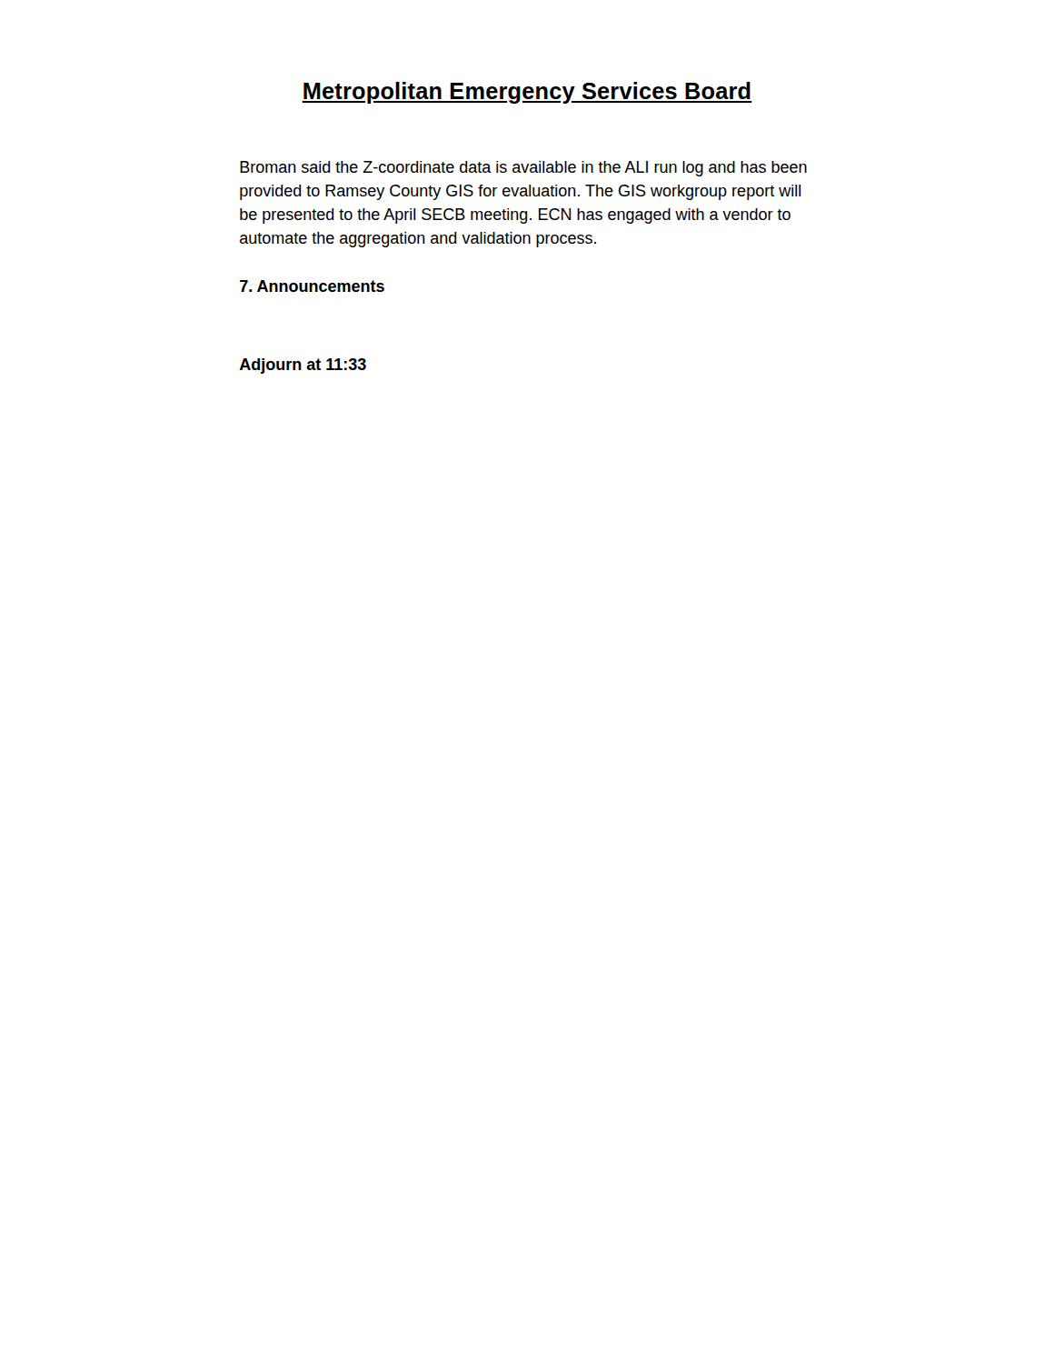Metropolitan Emergency Services Board
Broman said the Z-coordinate data is available in the ALI run log and has been provided to Ramsey County GIS for evaluation. The GIS workgroup report will be presented to the April SECB meeting. ECN has engaged with a vendor to automate the aggregation and validation process.
7. Announcements
Adjourn at 11:33